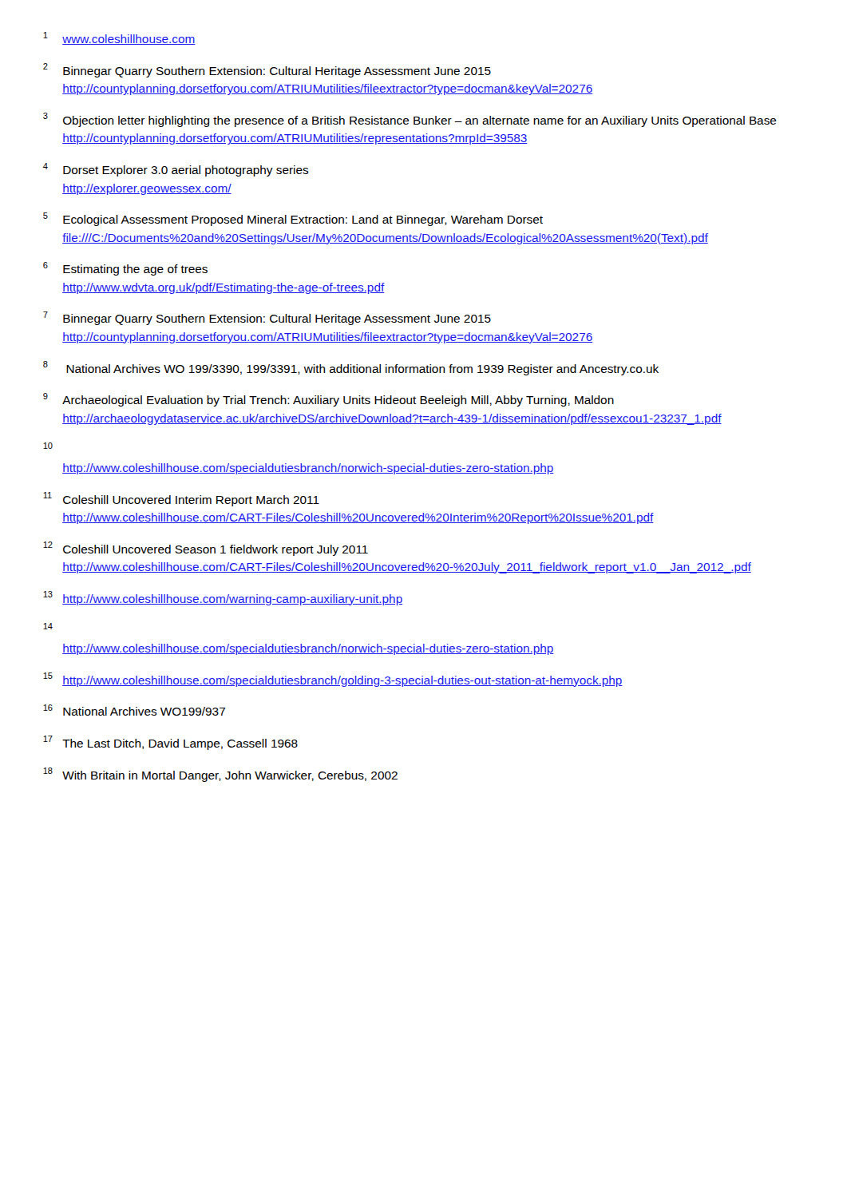1 www.coleshillhouse.com
2 Binnegar Quarry Southern Extension: Cultural Heritage Assessment June 2015
http://countyplanning.dorsetforyou.com/ATRIUMutilities/fileextractor?type=docman&keyVal=20276
3 Objection letter highlighting the presence of a British Resistance Bunker – an alternate name for an Auxiliary Units Operational Base
http://countyplanning.dorsetforyou.com/ATRIUMutilities/representations?mrpId=39583
4 Dorset Explorer 3.0 aerial photography series
http://explorer.geowessex.com/
5 Ecological Assessment Proposed Mineral Extraction: Land at Binnegar, Wareham Dorset
file:///C:/Documents%20and%20Settings/User/My%20Documents/Downloads/Ecological%20Assessment%20(Text).pdf
6 Estimating the age of trees
http://www.wdvta.org.uk/pdf/Estimating-the-age-of-trees.pdf
7 Binnegar Quarry Southern Extension: Cultural Heritage Assessment June 2015
http://countyplanning.dorsetforyou.com/ATRIUMutilities/fileextractor?type=docman&keyVal=20276
8 National Archives WO 199/3390, 199/3391, with additional information from 1939 Register and Ancestry.co.uk
9 Archaeological Evaluation by Trial Trench: Auxiliary Units Hideout Beeleigh Mill, Abby Turning, Maldon
http://archaeologydataservice.ac.uk/archiveDS/archiveDownload?t=arch-439-1/dissemination/pdf/essexcou1-23237_1.pdf
10 http://www.coleshillhouse.com/specialdutiesbranch/norwich-special-duties-zero-station.php
11 Coleshill Uncovered Interim Report March 2011
http://www.coleshillhouse.com/CART-Files/Coleshill%20Uncovered%20Interim%20Report%20Issue%201.pdf
12 Coleshill Uncovered Season 1 fieldwork report July 2011
http://www.coleshillhouse.com/CART-Files/Coleshill%20Uncovered%20-%20July_2011_fieldwork_report_v1.0__Jan_2012_.pdf
13 http://www.coleshillhouse.com/warning-camp-auxiliary-unit.php
14 http://www.coleshillhouse.com/specialdutiesbranch/norwich-special-duties-zero-station.php
15 http://www.coleshillhouse.com/specialdutiesbranch/golding-3-special-duties-out-station-at-hemyock.php
16 National Archives WO199/937
17 The Last Ditch, David Lampe, Cassell 1968
18 With Britain in Mortal Danger, John Warwicker, Cerebus, 2002